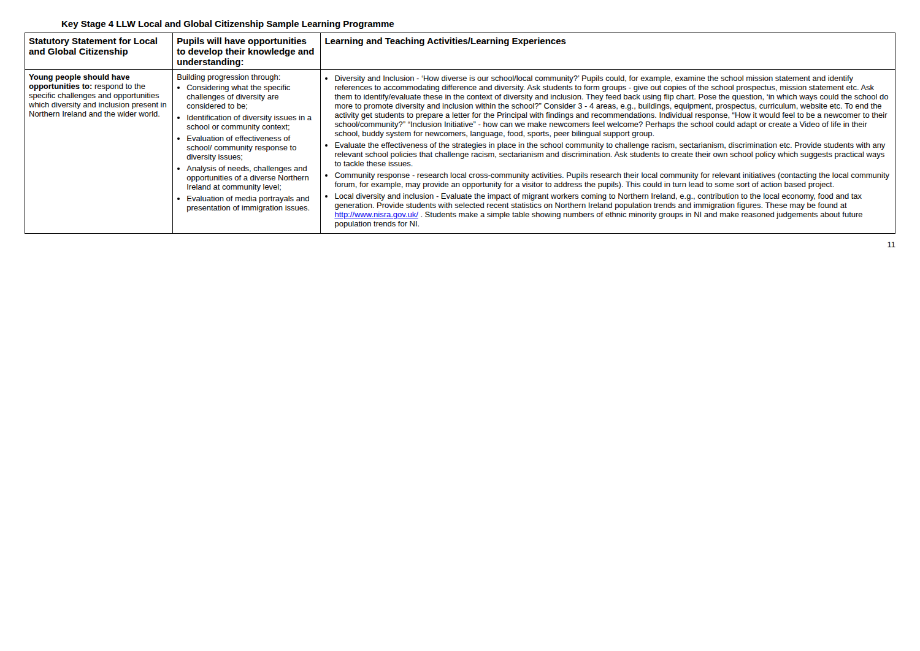Key Stage 4 LLW Local and Global Citizenship Sample Learning Programme
| Statutory Statement for Local and Global Citizenship | Pupils will have opportunities to develop their knowledge and understanding: | Learning and Teaching Activities/Learning Experiences |
| --- | --- | --- |
| Young people should have opportunities to: respond to the specific challenges and opportunities which diversity and inclusion present in Northern Ireland and the wider world. | Building progression through: Considering what the specific challenges of diversity are considered to be; Identification of diversity issues in a school or community context; Evaluation of effectiveness of school/ community response to diversity issues; Analysis of needs, challenges and opportunities of a diverse Northern Ireland at community level; Evaluation of media portrayals and presentation of immigration issues. | Diversity and Inclusion - ‘How diverse is our school/local community?’ Pupils could, for example, examine the school mission statement and identify references to accommodating difference and diversity. Ask students to form groups - give out copies of the school prospectus, mission statement etc. Ask them to identify/evaluate these in the context of diversity and inclusion. They feed back using flip chart. Pose the question, ‘in which ways could the school do more to promote diversity and inclusion within the school?” Consider 3 - 4 areas, e.g., buildings, equipment, prospectus, curriculum, website etc. To end the activity get students to prepare a letter for the Principal with findings and recommendations. Individual response, “How it would feel to be a newcomer to their school/community?” “Inclusion Initiative” - how can we make newcomers feel welcome? Perhaps the school could adapt or create a Video of life in their school, buddy system for newcomers, language, food, sports, peer bilingual support group. Evaluate the effectiveness of the strategies in place in the school community to challenge racism, sectarianism, discrimination etc. Provide students with any relevant school policies that challenge racism, sectarianism and discrimination. Ask students to create their own school policy which suggests practical ways to tackle these issues. Community response - research local cross-community activities. Pupils research their local community for relevant initiatives (contacting the local community forum, for example, may provide an opportunity for a visitor to address the pupils). This could in turn lead to some sort of action based project. Local diversity and inclusion - Evaluate the impact of migrant workers coming to Northern Ireland, e.g., contribution to the local economy, food and tax generation. Provide students with selected recent statistics on Northern Ireland population trends and immigration figures. These may be found at http://www.nisra.gov.uk/ . Students make a simple table showing numbers of ethnic minority groups in NI and make reasoned judgements about future population trends for NI. |
11